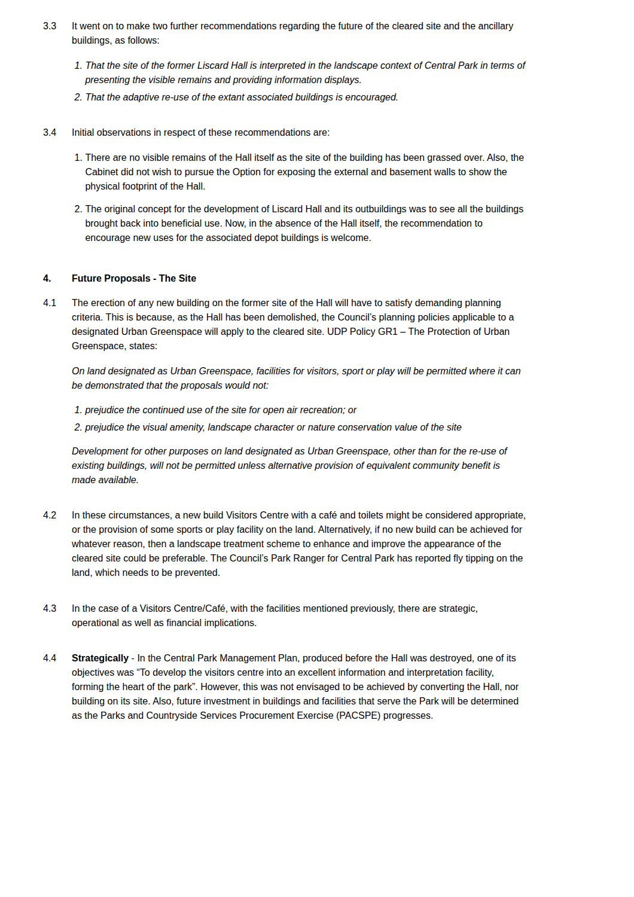3.3
It went on to make two further recommendations regarding the future of the cleared site and the ancillary buildings, as follows:
That the site of the former Liscard Hall is interpreted in the landscape context of Central Park in terms of presenting the visible remains and providing information displays.
That the adaptive re-use of the extant associated buildings is encouraged.
3.4
Initial observations in respect of these recommendations are:
There are no visible remains of the Hall itself as the site of the building has been grassed over. Also, the Cabinet did not wish to pursue the Option for exposing the external and basement walls to show the physical footprint of the Hall.
The original concept for the development of Liscard Hall and its outbuildings was to see all the buildings brought back into beneficial use. Now, in the absence of the Hall itself, the recommendation to encourage new uses for the associated depot buildings is welcome.
4. Future Proposals - The Site
4.1
The erection of any new building on the former site of the Hall will have to satisfy demanding planning criteria. This is because, as the Hall has been demolished, the Council’s planning policies applicable to a designated Urban Greenspace will apply to the cleared site. UDP Policy GR1 – The Protection of Urban Greenspace, states:
On land designated as Urban Greenspace, facilities for visitors, sport or play will be permitted where it can be demonstrated that the proposals would not:
prejudice the continued use of the site for open air recreation; or
prejudice the visual amenity, landscape character or nature conservation value of the site
Development for other purposes on land designated as Urban Greenspace, other than for the re-use of existing buildings, will not be permitted unless alternative provision of equivalent community benefit is made available.
4.2
In these circumstances, a new build Visitors Centre with a café and toilets might be considered appropriate, or the provision of some sports or play facility on the land. Alternatively, if no new build can be achieved for whatever reason, then a landscape treatment scheme to enhance and improve the appearance of the cleared site could be preferable. The Council’s Park Ranger for Central Park has reported fly tipping on the land, which needs to be prevented.
4.3
In the case of a Visitors Centre/Café, with the facilities mentioned previously, there are strategic, operational as well as financial implications.
4.4
Strategically - In the Central Park Management Plan, produced before the Hall was destroyed, one of its objectives was “To develop the visitors centre into an excellent information and interpretation facility, forming the heart of the park”. However, this was not envisaged to be achieved by converting the Hall, nor building on its site. Also, future investment in buildings and facilities that serve the Park will be determined as the Parks and Countryside Services Procurement Exercise (PACSPE) progresses.